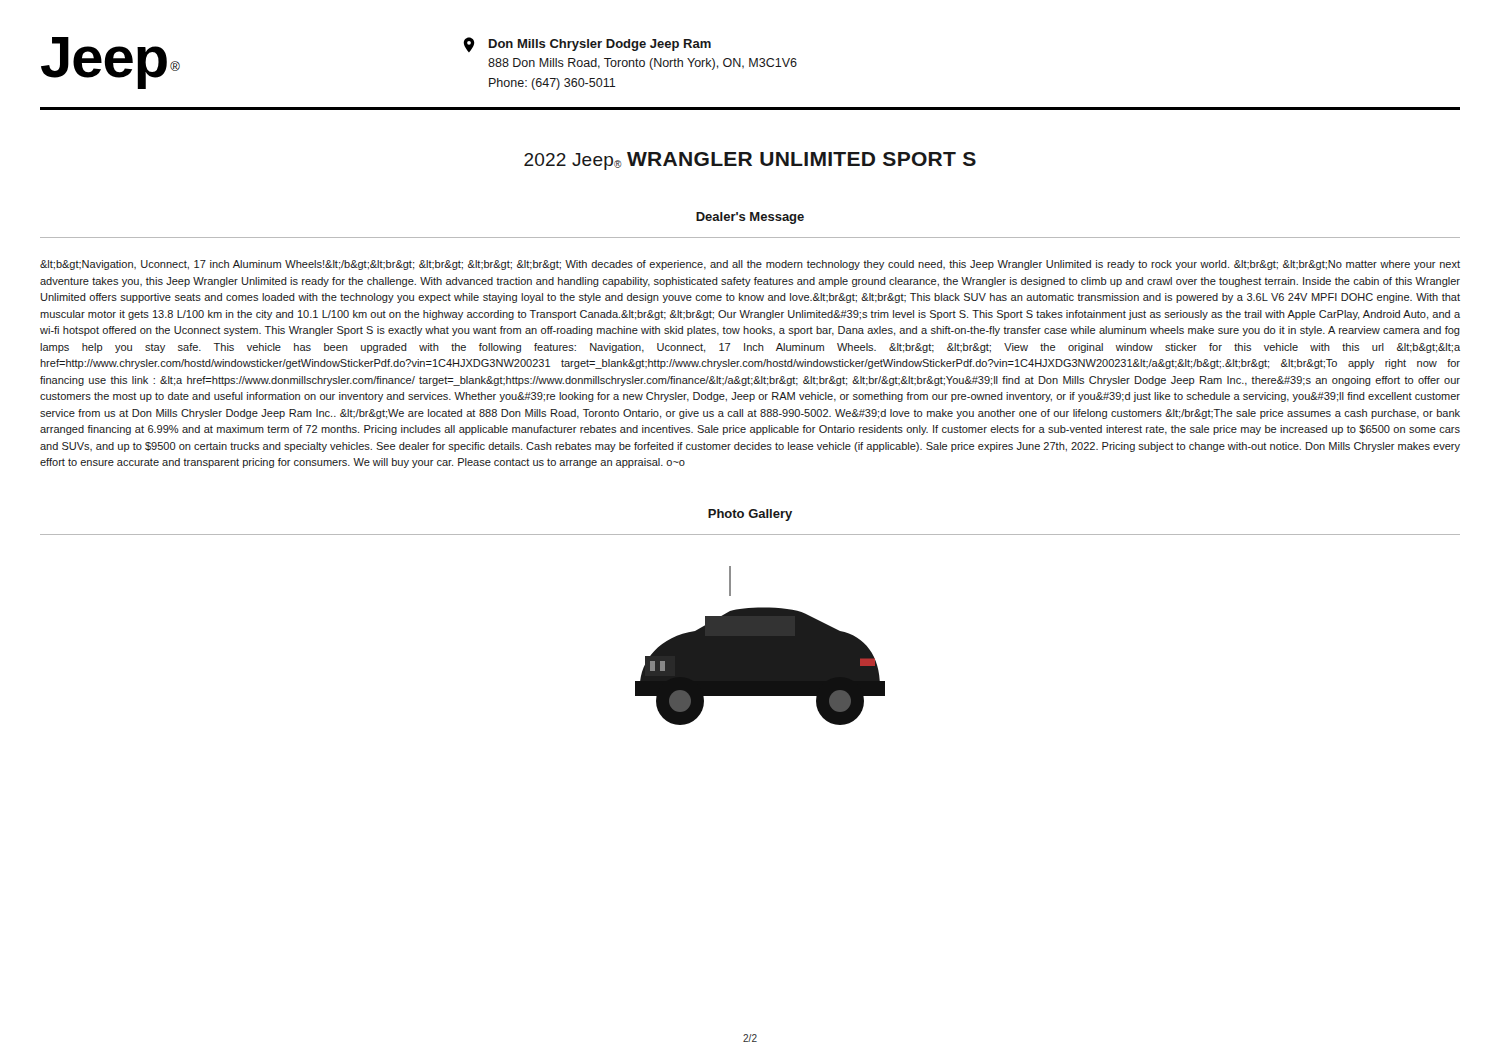Jeep®
Don Mills Chrysler Dodge Jeep Ram
888 Don Mills Road, Toronto (North York), ON, M3C1V6
Phone: (647) 360-5011
2022 Jeep® WRANGLER UNLIMITED SPORT S
Dealer's Message
&lt;b&gt;Navigation, Uconnect, 17 inch Aluminum Wheels!&lt;/b&gt;&lt;br&gt; &lt;br&gt; &lt;br&gt; &lt;br&gt; With decades of experience, and all the modern technology they could need, this Jeep Wrangler Unlimited is ready to rock your world. &lt;br&gt; &lt;br&gt;No matter where your next adventure takes you, this Jeep Wrangler Unlimited is ready for the challenge. With advanced traction and handling capability, sophisticated safety features and ample ground clearance, the Wrangler is designed to climb up and crawl over the toughest terrain. Inside the cabin of this Wrangler Unlimited offers supportive seats and comes loaded with the technology you expect while staying loyal to the style and design youve come to know and love.&lt;br&gt; &lt;br&gt; This black SUV has an automatic transmission and is powered by a 3.6L V6 24V MPFI DOHC engine. With that muscular motor it gets 13.8 L/100 km in the city and 10.1 L/100 km out on the highway according to Transport Canada.&lt;br&gt; &lt;br&gt; Our Wrangler Unlimited&#39;s trim level is Sport S. This Sport S takes infotainment just as seriously as the trail with Apple CarPlay, Android Auto, and a wi-fi hotspot offered on the Uconnect system. This Wrangler Sport S is exactly what you want from an off-roading machine with skid plates, tow hooks, a sport bar, Dana axles, and a shift-on-the-fly transfer case while aluminum wheels make sure you do it in style. A rearview camera and fog lamps help you stay safe. This vehicle has been upgraded with the following features: Navigation, Uconnect, 17 Inch Aluminum Wheels. &lt;br&gt; &lt;br&gt; View the original window sticker for this vehicle with this url &lt;b&gt;&lt;a href=http://www.chrysler.com/hostd/windowsticker/getWindowStickerPdf.do?vin=1C4HJXDG3NW200231 target=_blank&gt;http://www.chrysler.com/hostd/windowsticker/getWindowStickerPdf.do?vin=1C4HJXDG3NW200231&lt;/a&gt;&lt;/b&gt;.&lt;br&gt; &lt;br&gt;To apply right now for financing use this link : &lt;a href=https://www.donmillschrysler.com/finance/ target=_blank&gt;https://www.donmillschrysler.com/finance/&lt;/a&gt;&lt;br&gt; &lt;br&gt; &lt;br/&gt;&lt;br&gt;You&#39;ll find at Don Mills Chrysler Dodge Jeep Ram Inc., there&#39;s an ongoing effort to offer our customers the most up to date and useful information on our inventory and services. Whether you&#39;re looking for a new Chrysler, Dodge, Jeep or RAM vehicle, or something from our pre-owned inventory, or if you&#39;d just like to schedule a servicing, you&#39;ll find excellent customer service from us at Don Mills Chrysler Dodge Jeep Ram Inc.. &lt;/br&gt;We are located at 888 Don Mills Road, Toronto Ontario, or give us a call at 888-990-5002. We&#39;d love to make you another one of our lifelong customers &lt;/br&gt;The sale price assumes a cash purchase, or bank arranged financing at 6.99% and at maximum term of 72 months. Pricing includes all applicable manufacturer rebates and incentives. Sale price applicable for Ontario residents only. If customer elects for a sub-vented interest rate, the sale price may be increased up to $6500 on some cars and SUVs, and up to $9500 on certain trucks and specialty vehicles. See dealer for specific details. Cash rebates may be forfeited if customer decides to lease vehicle (if applicable). Sale price expires June 27th, 2022. Pricing subject to change with-out notice. Don Mills Chrysler makes every effort to ensure accurate and transparent pricing for consumers. We will buy your car. Please contact us to arrange an appraisal. o~o
Photo Gallery
2/2